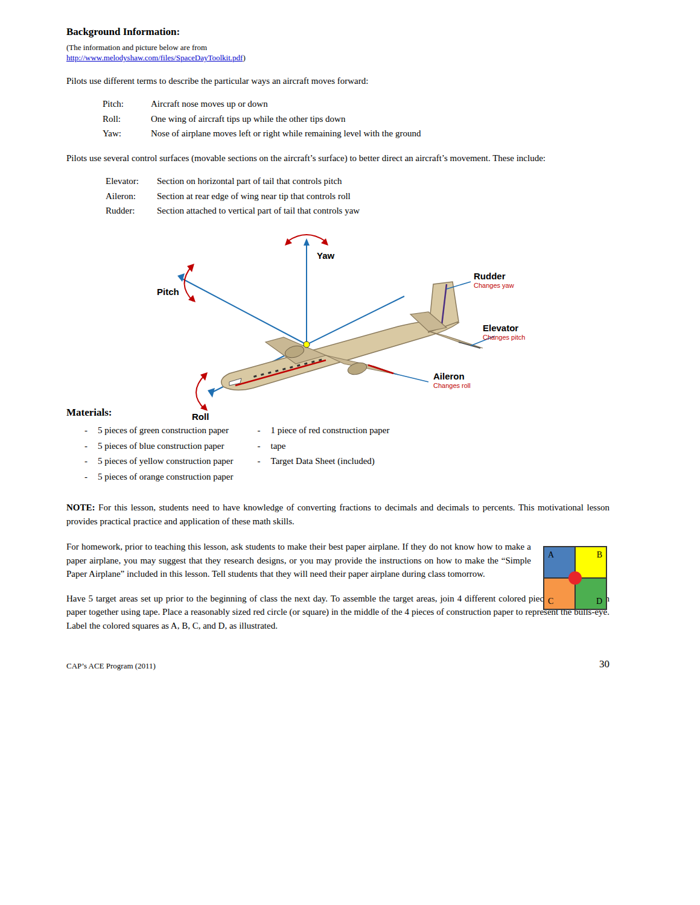Background Information:
(The information and picture below are from
http://www.melodyshaw.com/files/SpaceDayToolkit.pdf)
Pilots use different terms to describe the particular ways an aircraft moves forward:
Pitch: Aircraft nose moves up or down
Roll: One wing of aircraft tips up while the other tips down
Yaw: Nose of airplane moves left or right while remaining level with the ground
Pilots use several control surfaces (movable sections on the aircraft’s surface) to better direct an aircraft’s movement. These include:
Elevator: Section on horizontal part of tail that controls pitch
Aileron: Section at rear edge of wing near tip that controls roll
Rudder: Section attached to vertical part of tail that controls yaw
Yaw Pitch Roll Rudder Changes yaw Elevator Changes pitch Aileron Changes roll
Materials:
5 pieces of green construction paper
5 pieces of blue construction paper
5 pieces of yellow construction paper
5 pieces of orange construction paper
1 piece of red construction paper
tape
Target Data Sheet (included)
NOTE: For this lesson, students need to have knowledge of converting fractions to decimals and decimals to percents. This motivational lesson provides practical practice and application of these math skills.
A
B
C
D
For homework, prior to teaching this lesson, ask students to make their best paper airplane. If they do not know how to make a paper airplane, you may suggest that they research designs, or you may provide the instructions on how to make the “Simple Paper Airplane” included in this lesson. Tell students that they will need their paper airplane during class tomorrow.
Have 5 target areas set up prior to the beginning of class the next day. To assemble the target areas, join 4 different colored pieces of construction paper together using tape. Place a reasonably sized red circle (or square) in the middle of the 4 pieces of construction paper to represent the bulls-eye. Label the colored squares as A, B, C, and D, as illustrated.
CAP’s ACE Program (2011) 30